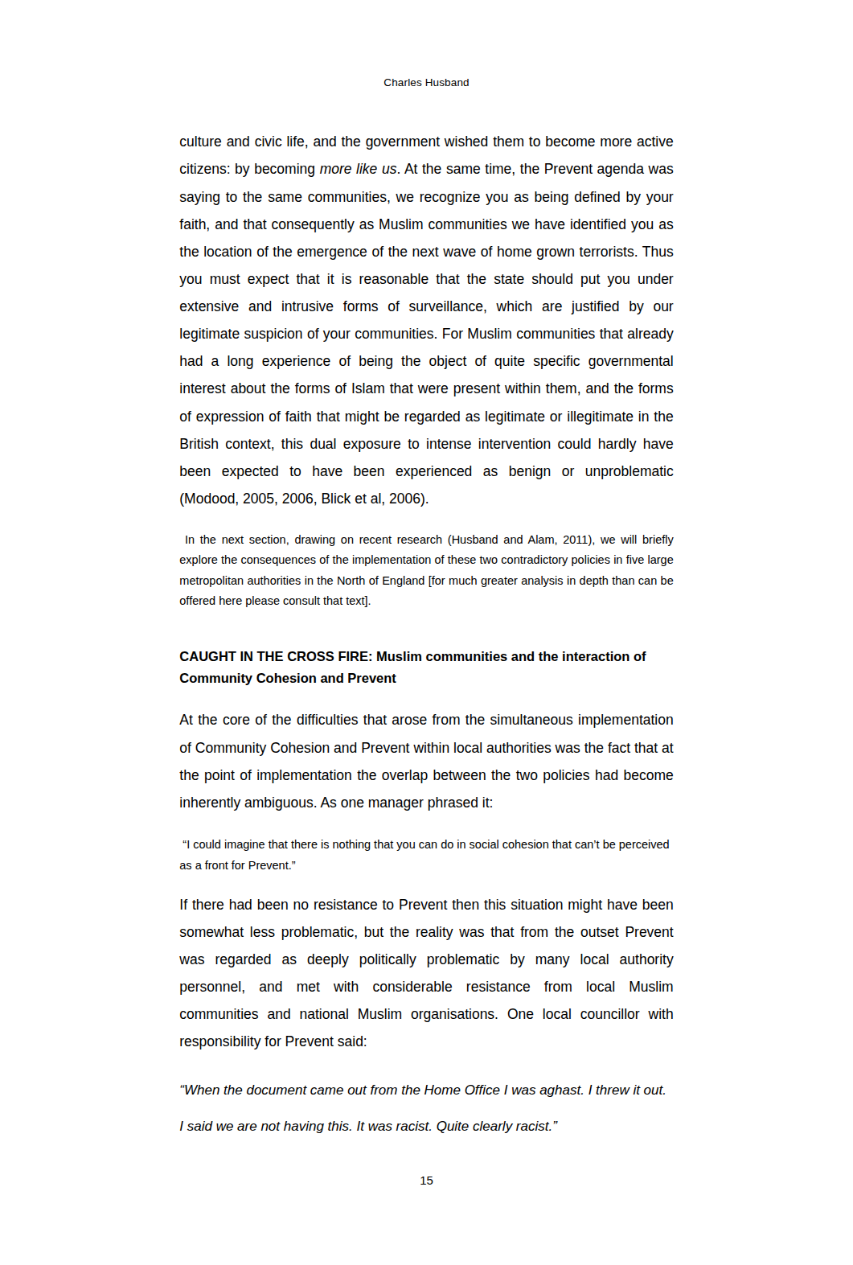Charles Husband
culture and civic life, and the government wished them to become more active citizens: by becoming more like us. At the same time, the Prevent agenda was saying to the same communities, we recognize you as being defined by your faith, and that consequently as Muslim communities we have identified you as the location of the emergence of the next wave of home grown terrorists. Thus you must expect that it is reasonable that the state should put you under extensive and intrusive forms of surveillance, which are justified by our legitimate suspicion of your communities. For Muslim communities that already had a long experience of being the object of quite specific governmental interest about the forms of Islam that were present within them, and the forms of expression of faith that might be regarded as legitimate or illegitimate in the British context, this dual exposure to intense intervention could hardly have been expected to have been experienced as benign or unproblematic (Modood, 2005, 2006, Blick et al, 2006).
In the next section, drawing on recent research (Husband and Alam, 2011), we will briefly explore the consequences of the implementation of these two contradictory policies in five large metropolitan authorities in the North of England [for much greater analysis in depth than can be offered here please consult that text].
CAUGHT IN THE CROSS FIRE: Muslim communities and the interaction of Community Cohesion and Prevent
At the core of the difficulties that arose from the simultaneous implementation of Community Cohesion and Prevent within local authorities was the fact that at the point of implementation the overlap between the two policies had become inherently ambiguous. As one manager phrased it:
“I could imagine that there is nothing that you can do in social cohesion that can’t be perceived as a front for Prevent.”
If there had been no resistance to Prevent then this situation might have been somewhat less problematic, but the reality was that from the outset Prevent was regarded as deeply politically problematic by many local authority personnel, and met with considerable resistance from local Muslim communities and national Muslim organisations. One local councillor with responsibility for Prevent said:
“When the document came out from the Home Office I was aghast. I threw it out. I said we are not having this. It was racist. Quite clearly racist.”
15